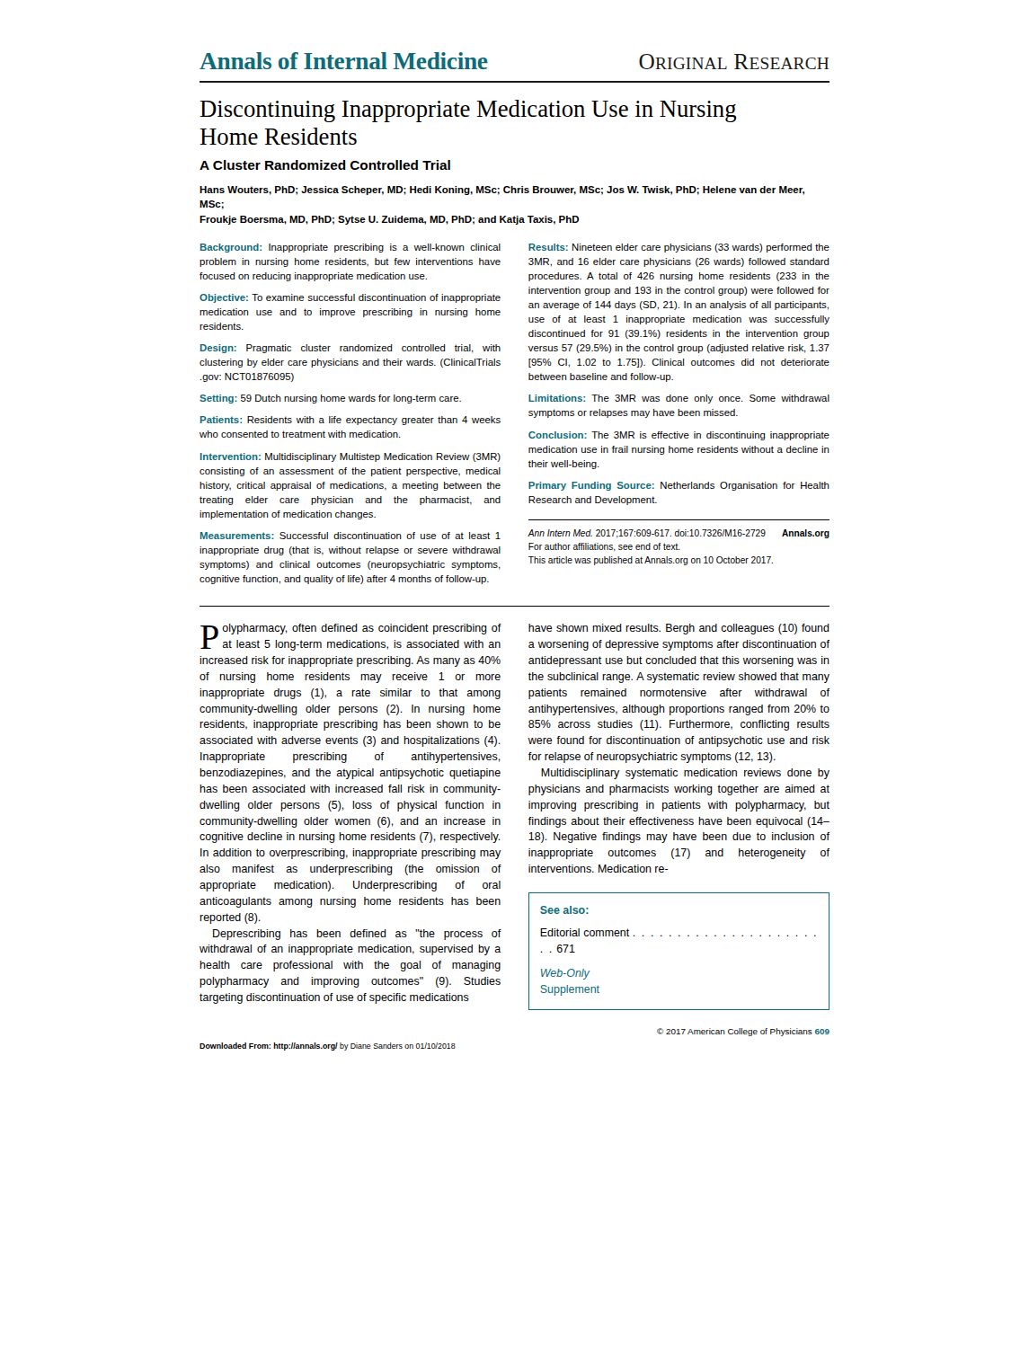Annals of Internal Medicine
ORIGINAL RESEARCH
Discontinuing Inappropriate Medication Use in Nursing
Home Residents
A Cluster Randomized Controlled Trial
Hans Wouters, PhD; Jessica Scheper, MD; Hedi Koning, MSc; Chris Brouwer, MSc; Jos W. Twisk, PhD; Helene van der Meer, MSc;
Froukje Boersma, MD, PhD; Sytse U. Zuidema, MD, PhD; and Katja Taxis, PhD
Background: Inappropriate prescribing is a well-known clinical problem in nursing home residents, but few interventions have focused on reducing inappropriate medication use.
Objective: To examine successful discontinuation of inappropriate medication use and to improve prescribing in nursing home residents.
Design: Pragmatic cluster randomized controlled trial, with clustering by elder care physicians and their wards. (ClinicalTrials .gov: NCT01876095)
Setting: 59 Dutch nursing home wards for long-term care.
Patients: Residents with a life expectancy greater than 4 weeks who consented to treatment with medication.
Intervention: Multidisciplinary Multistep Medication Review (3MR) consisting of an assessment of the patient perspective, medical history, critical appraisal of medications, a meeting between the treating elder care physician and the pharmacist, and implementation of medication changes.
Measurements: Successful discontinuation of use of at least 1 inappropriate drug (that is, without relapse or severe withdrawal symptoms) and clinical outcomes (neuropsychiatric symptoms, cognitive function, and quality of life) after 4 months of follow-up.
Results: Nineteen elder care physicians (33 wards) performed the 3MR, and 16 elder care physicians (26 wards) followed standard procedures. A total of 426 nursing home residents (233 in the intervention group and 193 in the control group) were followed for an average of 144 days (SD, 21). In an analysis of all participants, use of at least 1 inappropriate medication was successfully discontinued for 91 (39.1%) residents in the intervention group versus 57 (29.5%) in the control group (adjusted relative risk, 1.37 [95% CI, 1.02 to 1.75]). Clinical outcomes did not deteriorate between baseline and follow-up.
Limitations: The 3MR was done only once. Some withdrawal symptoms or relapses may have been missed.
Conclusion: The 3MR is effective in discontinuing inappropriate medication use in frail nursing home residents without a decline in their well-being.
Primary Funding Source: Netherlands Organisation for Health Research and Development.
Ann Intern Med. 2017;167:609-617. doi:10.7326/M16-2729 Annals.org
For author affiliations, see end of text.
This article was published at Annals.org on 10 October 2017.
Polypharmacy, often defined as coincident prescribing of at least 5 long-term medications, is associated with an increased risk for inappropriate prescribing. As many as 40% of nursing home residents may receive 1 or more inappropriate drugs (1), a rate similar to that among community-dwelling older persons (2). In nursing home residents, inappropriate prescribing has been shown to be associated with adverse events (3) and hospitalizations (4). Inappropriate prescribing of antihypertensives, benzodiazepines, and the atypical antipsychotic quetiapine has been associated with increased fall risk in community-dwelling older persons (5), loss of physical function in community-dwelling older women (6), and an increase in cognitive decline in nursing home residents (7), respectively. In addition to overprescribing, inappropriate prescribing may also manifest as underprescribing (the omission of appropriate medication). Underprescribing of oral anticoagulants among nursing home residents has been reported (8).
Deprescribing has been defined as "the process of withdrawal of an inappropriate medication, supervised by a health care professional with the goal of managing polypharmacy and improving outcomes" (9). Studies targeting discontinuation of use of specific medications
have shown mixed results. Bergh and colleagues (10) found a worsening of depressive symptoms after discontinuation of antidepressant use but concluded that this worsening was in the subclinical range. A systematic review showed that many patients remained normotensive after withdrawal of antihypertensives, although proportions ranged from 20% to 85% across studies (11). Furthermore, conflicting results were found for discontinuation of antipsychotic use and risk for relapse of neuropsychiatric symptoms (12, 13).
Multidisciplinary systematic medication reviews done by physicians and pharmacists working together are aimed at improving prescribing in patients with polypharmacy, but findings about their effectiveness have been equivocal (14–18). Negative findings may have been due to inclusion of inappropriate outcomes (17) and heterogeneity of interventions. Medication re-
See also:
Editorial comment . . . . . . . . . . . . . . . . . . . . . . . 671
Web-Only
Supplement
© 2017 American College of Physicians 609
Downloaded From: http://annals.org/ by Diane Sanders on 01/10/2018